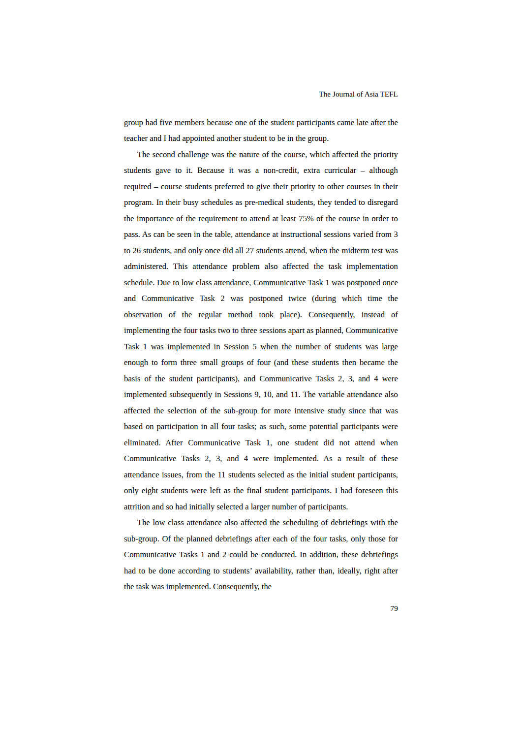The Journal of Asia TEFL
group had five members because one of the student participants came late after the teacher and I had appointed another student to be in the group.
The second challenge was the nature of the course, which affected the priority students gave to it. Because it was a non-credit, extra curricular – although required – course students preferred to give their priority to other courses in their program. In their busy schedules as pre-medical students, they tended to disregard the importance of the requirement to attend at least 75% of the course in order to pass. As can be seen in the table, attendance at instructional sessions varied from 3 to 26 students, and only once did all 27 students attend, when the midterm test was administered. This attendance problem also affected the task implementation schedule. Due to low class attendance, Communicative Task 1 was postponed once and Communicative Task 2 was postponed twice (during which time the observation of the regular method took place). Consequently, instead of implementing the four tasks two to three sessions apart as planned, Communicative Task 1 was implemented in Session 5 when the number of students was large enough to form three small groups of four (and these students then became the basis of the student participants), and Communicative Tasks 2, 3, and 4 were implemented subsequently in Sessions 9, 10, and 11. The variable attendance also affected the selection of the sub-group for more intensive study since that was based on participation in all four tasks; as such, some potential participants were eliminated. After Communicative Task 1, one student did not attend when Communicative Tasks 2, 3, and 4 were implemented. As a result of these attendance issues, from the 11 students selected as the initial student participants, only eight students were left as the final student participants. I had foreseen this attrition and so had initially selected a larger number of participants.
The low class attendance also affected the scheduling of debriefings with the sub-group. Of the planned debriefings after each of the four tasks, only those for Communicative Tasks 1 and 2 could be conducted. In addition, these debriefings had to be done according to students’ availability, rather than, ideally, right after the task was implemented. Consequently, the
79